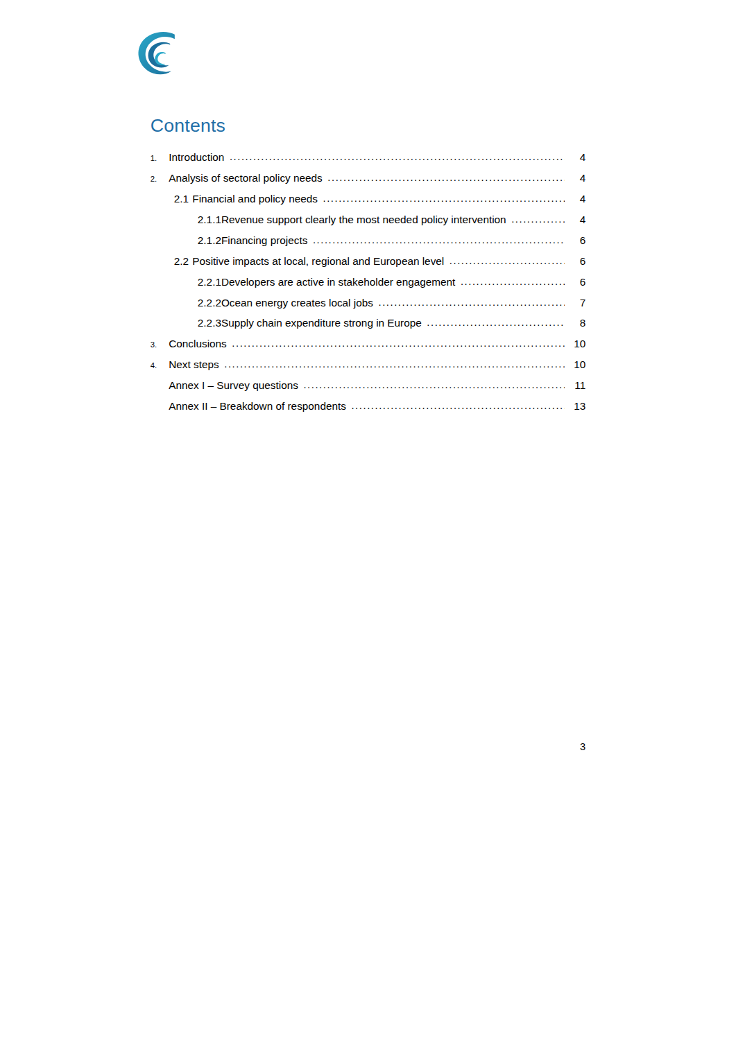Contents
1. Introduction .......................................................................................................... 4
2. Analysis of sectoral policy needs ............................................................................. 4
2.1 Financial and policy needs ................................................................................ 4
2.1.1 Revenue support clearly the most needed policy intervention ........................ 4
2.1.2 Financing projects ..................................................................................... 6
2.2 Positive impacts at local, regional and European level ......................................... 6
2.2.1 Developers are active in stakeholder engagement ........................................ 6
2.2.2 Ocean energy creates local jobs .................................................................. 7
2.2.3 Supply chain expenditure strong in Europe .................................................. 8
3. Conclusions ......................................................................................................... 10
4. Next steps .......................................................................................................... 10
Annex I – Survey questions ......................................................................................... 11
Annex II – Breakdown of respondents ............................................................................ 13
3